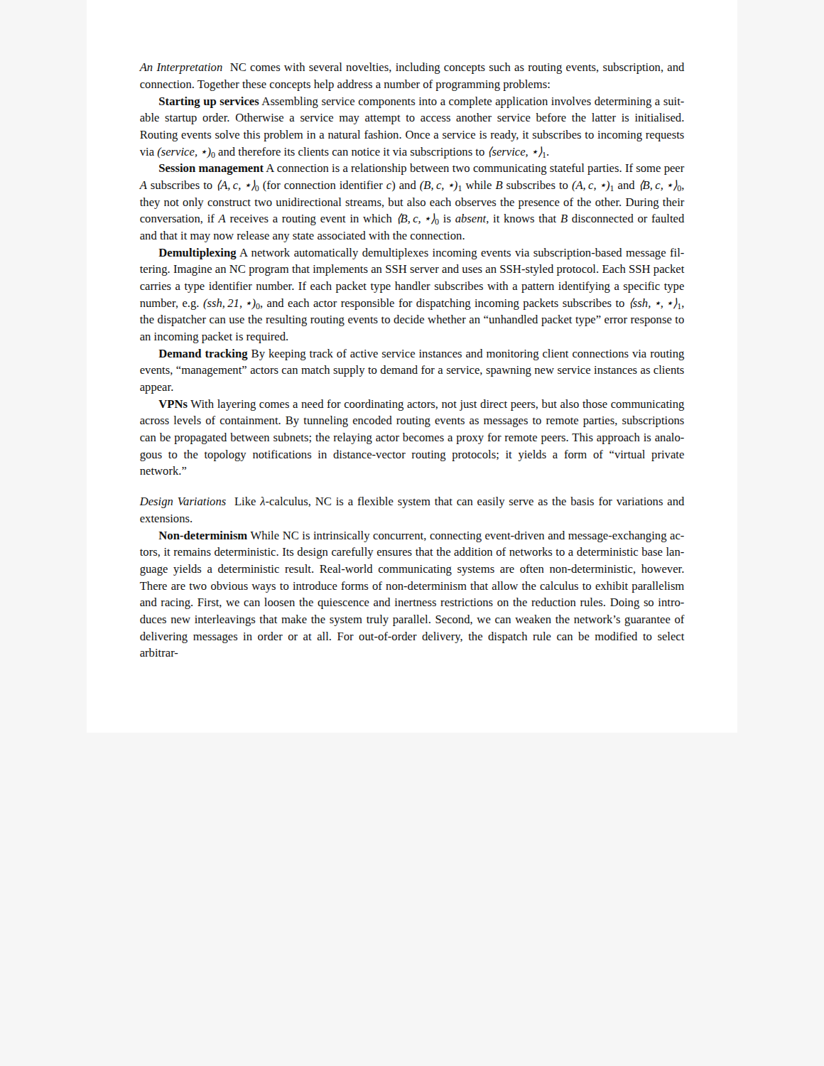An Interpretation NC comes with several novelties, including concepts such as routing events, subscription, and connection. Together these concepts help address a number of programming problems:
Starting up services Assembling service components into a complete application involves determining a suitable startup order. Otherwise a service may attempt to access another service before the latter is initialised. Routing events solve this problem in a natural fashion. Once a service is ready, it subscribes to incoming requests via (service, ⋆)0 and therefore its clients can notice it via subscriptions to ⟨service, ⋆⟩1.
Session management A connection is a relationship between two communicating stateful parties. If some peer A subscribes to ⟨A, c, ⋆⟩0 (for connection identifier c) and (B, c, ⋆)1 while B subscribes to (A, c, ⋆)1 and ⟨B, c, ⋆⟩0, they not only construct two unidirectional streams, but also each observes the presence of the other. During their conversation, if A receives a routing event in which ⟨B, c, ⋆⟩0 is absent, it knows that B disconnected or faulted and that it may now release any state associated with the connection.
Demultiplexing A network automatically demultiplexes incoming events via subscription-based message filtering. Imagine an NC program that implements an SSH server and uses an SSH-styled protocol. Each SSH packet carries a type identifier number. If each packet type handler subscribes with a pattern identifying a specific type number, e.g. (ssh, 21, ⋆)0, and each actor responsible for dispatching incoming packets subscribes to ⟨ssh, ⋆, ⋆⟩1, the dispatcher can use the resulting routing events to decide whether an “unhandled packet type” error response to an incoming packet is required.
Demand tracking By keeping track of active service instances and monitoring client connections via routing events, “management” actors can match supply to demand for a service, spawning new service instances as clients appear.
VPNs With layering comes a need for coordinating actors, not just direct peers, but also those communicating across levels of containment. By tunneling encoded routing events as messages to remote parties, subscriptions can be propagated between subnets; the relaying actor becomes a proxy for remote peers. This approach is analogous to the topology notifications in distance-vector routing protocols; it yields a form of “virtual private network.”
Design Variations Like λ-calculus, NC is a flexible system that can easily serve as the basis for variations and extensions.
Non-determinism While NC is intrinsically concurrent, connecting event-driven and message-exchanging actors, it remains deterministic. Its design carefully ensures that the addition of networks to a deterministic base language yields a deterministic result. Real-world communicating systems are often non-deterministic, however. There are two obvious ways to introduce forms of non-determinism that allow the calculus to exhibit parallelism and racing. First, we can loosen the quiescence and inertness restrictions on the reduction rules. Doing so introduces new interleavings that make the system truly parallel. Second, we can weaken the network’s guarantee of delivering messages in order or at all. For out-of-order delivery, the dispatch rule can be modified to select arbitrar-